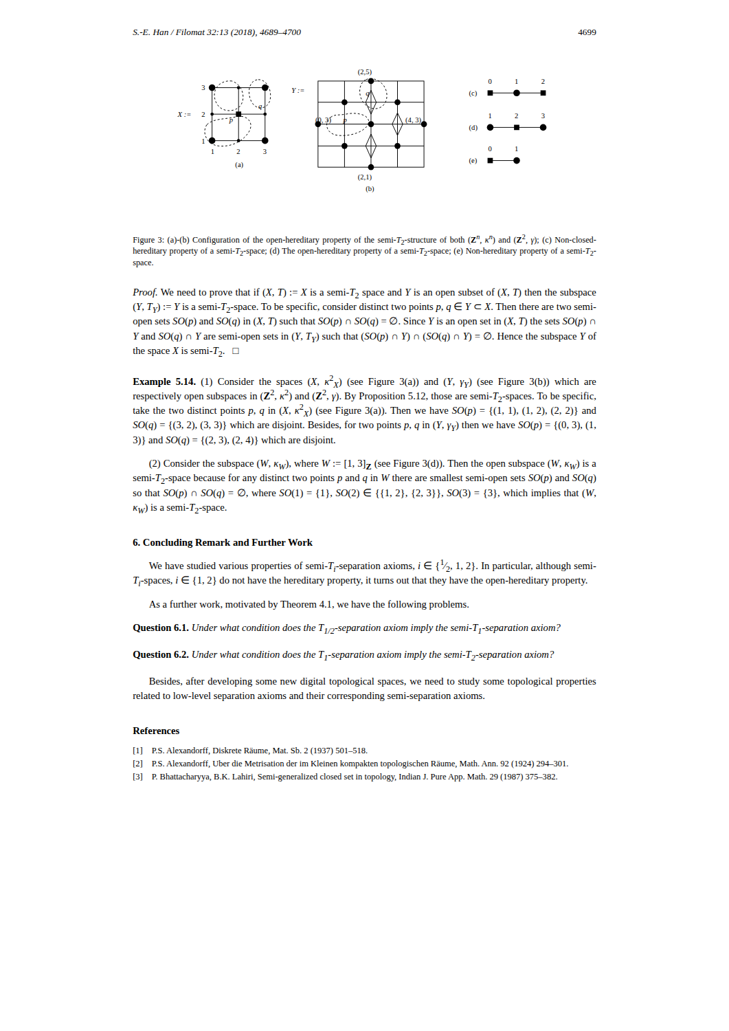S.-E. Han / Filomat 32:13 (2018), 4689–4700 4699
3 2 1 1 2 3 X := p q (a) Y := (2,5) (2,1) (0, 3) (4, 3) q p (b) 0 1 2 (c) 1 2 3 (d) 0 1 (e)
Figure 3: (a)-(b) Configuration of the open-hereditary property of the semi-T2-structure of both (Zn, κn) and (Z2, γ); (c) Non-closed-hereditary property of a semi-T2-space; (d) The open-hereditary property of a semi-T2-space; (e) Non-hereditary property of a semi-T2-space.
Proof. We need to prove that if (X, T) := X is a semi-T2 space and Y is an open subset of (X, T) then the subspace (Y, TY) := Y is a semi-T2-space. To be specific, consider distinct two points p, q ∈ Y ⊂ X. Then there are two semi-open sets SO(p) and SO(q) in (X, T) such that SO(p) ∩ SO(q) = ∅. Since Y is an open set in (X, T) the sets SO(p) ∩ Y and SO(q) ∩ Y are semi-open sets in (Y, TY) such that (SO(p) ∩ Y) ∩ (SO(q) ∩ Y) = ∅. Hence the subspace Y of the space X is semi-T2. □
Example 5.14. (1) Consider the spaces (X, κ2X) (see Figure 3(a)) and (Y, γY) (see Figure 3(b)) which are respectively open subspaces in (Z2, κ2) and (Z2, γ). By Proposition 5.12, those are semi-T2-spaces. To be specific, take the two distinct points p, q in (X, κ2X) (see Figure 3(a)). Then we have SO(p) = {(1, 1), (1, 2), (2, 2)} and SO(q) = {(3, 2), (3, 3)} which are disjoint. Besides, for two points p, q in (Y, γY) then we have SO(p) = {(0, 3), (1, 3)} and SO(q) = {(2, 3), (2, 4)} which are disjoint.
(2) Consider the subspace (W, κW), where W := [1, 3]Z (see Figure 3(d)). Then the open subspace (W, κW) is a semi-T2-space because for any distinct two points p and q in W there are smallest semi-open sets SO(p) and SO(q) so that SO(p) ∩ SO(q) = ∅, where SO(1) = {1}, SO(2) ∈ {{1, 2}, {2, 3}}, SO(3) = {3}, which implies that (W, κW) is a semi-T2-space.
6. Concluding Remark and Further Work
We have studied various properties of semi-Ti-separation axioms, i ∈ {1⁄2, 1, 2}. In particular, although semi-Ti-spaces, i ∈ {1, 2} do not have the hereditary property, it turns out that they have the open-hereditary property.
As a further work, motivated by Theorem 4.1, we have the following problems.
Question 6.1. Under what condition does the T1/2-separation axiom imply the semi-T1-separation axiom?
Question 6.2. Under what condition does the T1-separation axiom imply the semi-T2-separation axiom?
Besides, after developing some new digital topological spaces, we need to study some topological properties related to low-level separation axioms and their corresponding semi-separation axioms.
References
[1] P.S. Alexandorff, Diskrete Räume, Mat. Sb. 2 (1937) 501–518.
[2] P.S. Alexandorff, Uber die Metrisation der im Kleinen kompakten topologischen Räume, Math. Ann. 92 (1924) 294–301.
[3] P. Bhattacharyya, B.K. Lahiri, Semi-generalized closed set in topology, Indian J. Pure App. Math. 29 (1987) 375–382.